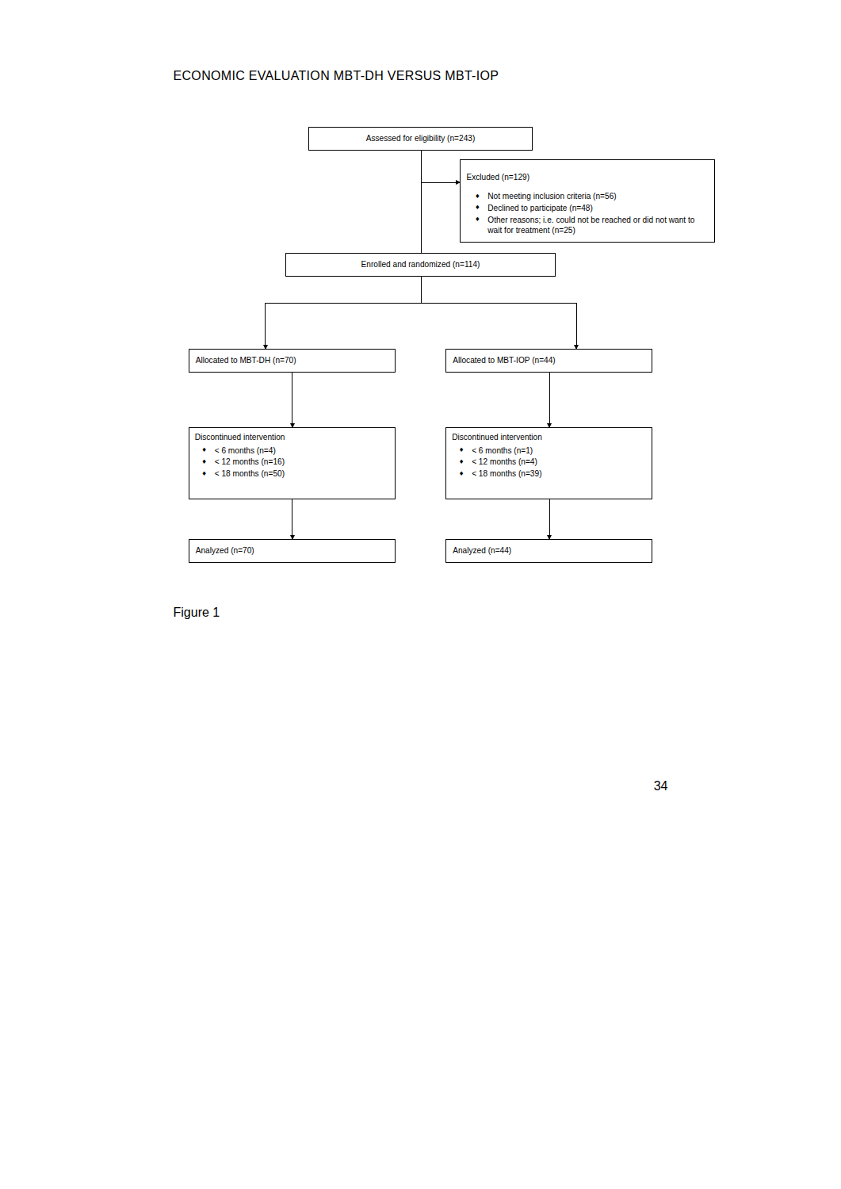ECONOMIC EVALUATION MBT-DH VERSUS MBT-IOP
Assessed for eligibility (n=243)
Excluded (n=129)
Not meeting inclusion criteria (n=56)
Declined to participate (n=48)
Other reasons; i.e. could not be reached or did not want to wait for treatment (n=25)
Enrolled and randomized (n=114)
Allocated to MBT-DH (n=70)
Allocated to MBT-IOP (n=44)
Discontinued intervention
< 6 months (n=4)
< 12 months (n=16)
< 18 months (n=50)
Discontinued intervention
< 6 months (n=1)
< 12 months (n=4)
< 18 months (n=39)
Analyzed (n=70)
Analyzed (n=44)
Figure 1
34